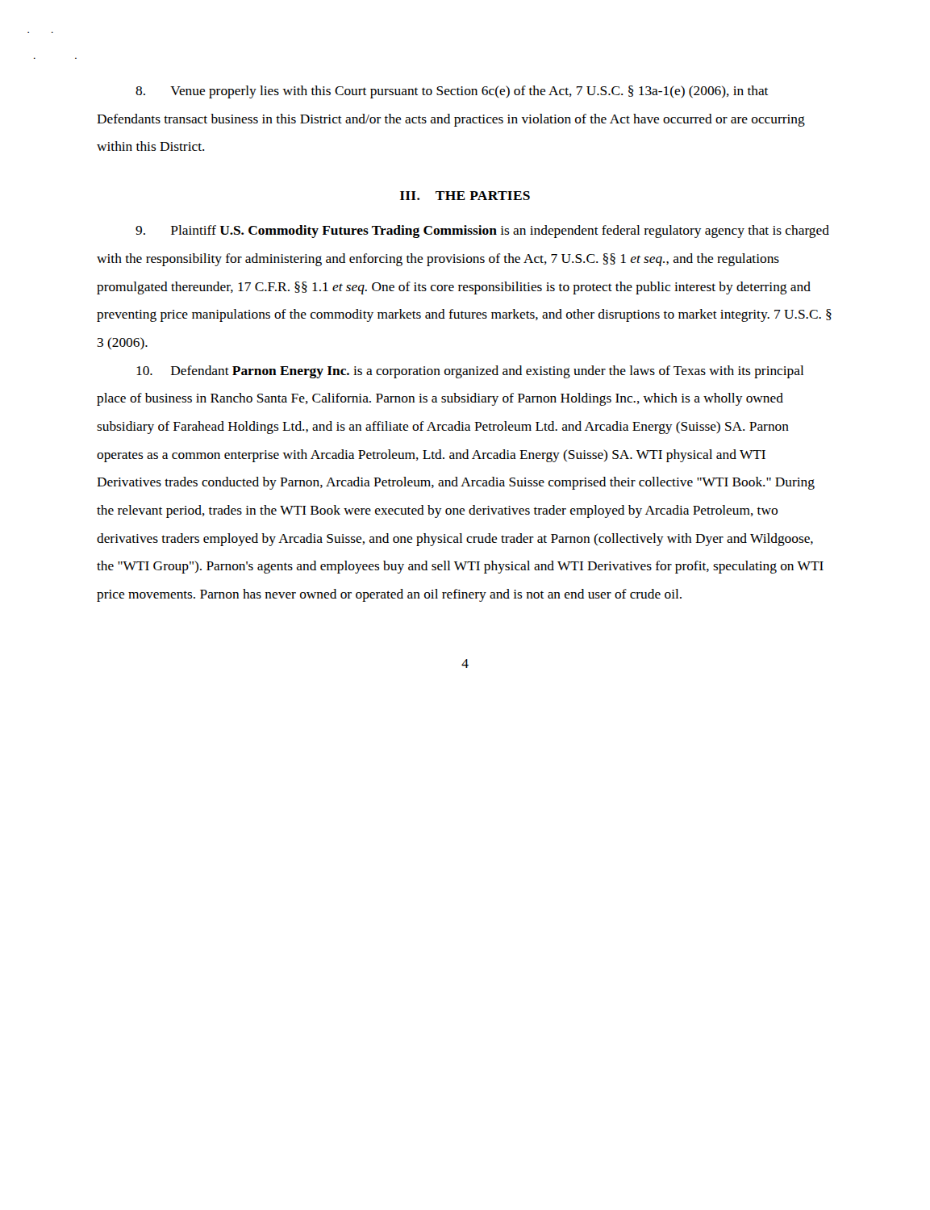. .
. .
8. Venue properly lies with this Court pursuant to Section 6c(e) of the Act, 7 U.S.C. § 13a-1(e) (2006), in that Defendants transact business in this District and/or the acts and practices in violation of the Act have occurred or are occurring within this District.
III. THE PARTIES
9. Plaintiff U.S. Commodity Futures Trading Commission is an independent federal regulatory agency that is charged with the responsibility for administering and enforcing the provisions of the Act, 7 U.S.C. §§ 1 et seq., and the regulations promulgated thereunder, 17 C.F.R. §§ 1.1 et seq. One of its core responsibilities is to protect the public interest by deterring and preventing price manipulations of the commodity markets and futures markets, and other disruptions to market integrity. 7 U.S.C. § 3 (2006).
10. Defendant Parnon Energy Inc. is a corporation organized and existing under the laws of Texas with its principal place of business in Rancho Santa Fe, California. Parnon is a subsidiary of Parnon Holdings Inc., which is a wholly owned subsidiary of Farahead Holdings Ltd., and is an affiliate of Arcadia Petroleum Ltd. and Arcadia Energy (Suisse) SA. Parnon operates as a common enterprise with Arcadia Petroleum, Ltd. and Arcadia Energy (Suisse) SA. WTI physical and WTI Derivatives trades conducted by Parnon, Arcadia Petroleum, and Arcadia Suisse comprised their collective "WTI Book." During the relevant period, trades in the WTI Book were executed by one derivatives trader employed by Arcadia Petroleum, two derivatives traders employed by Arcadia Suisse, and one physical crude trader at Parnon (collectively with Dyer and Wildgoose, the "WTI Group"). Parnon's agents and employees buy and sell WTI physical and WTI Derivatives for profit, speculating on WTI price movements. Parnon has never owned or operated an oil refinery and is not an end user of crude oil.
4